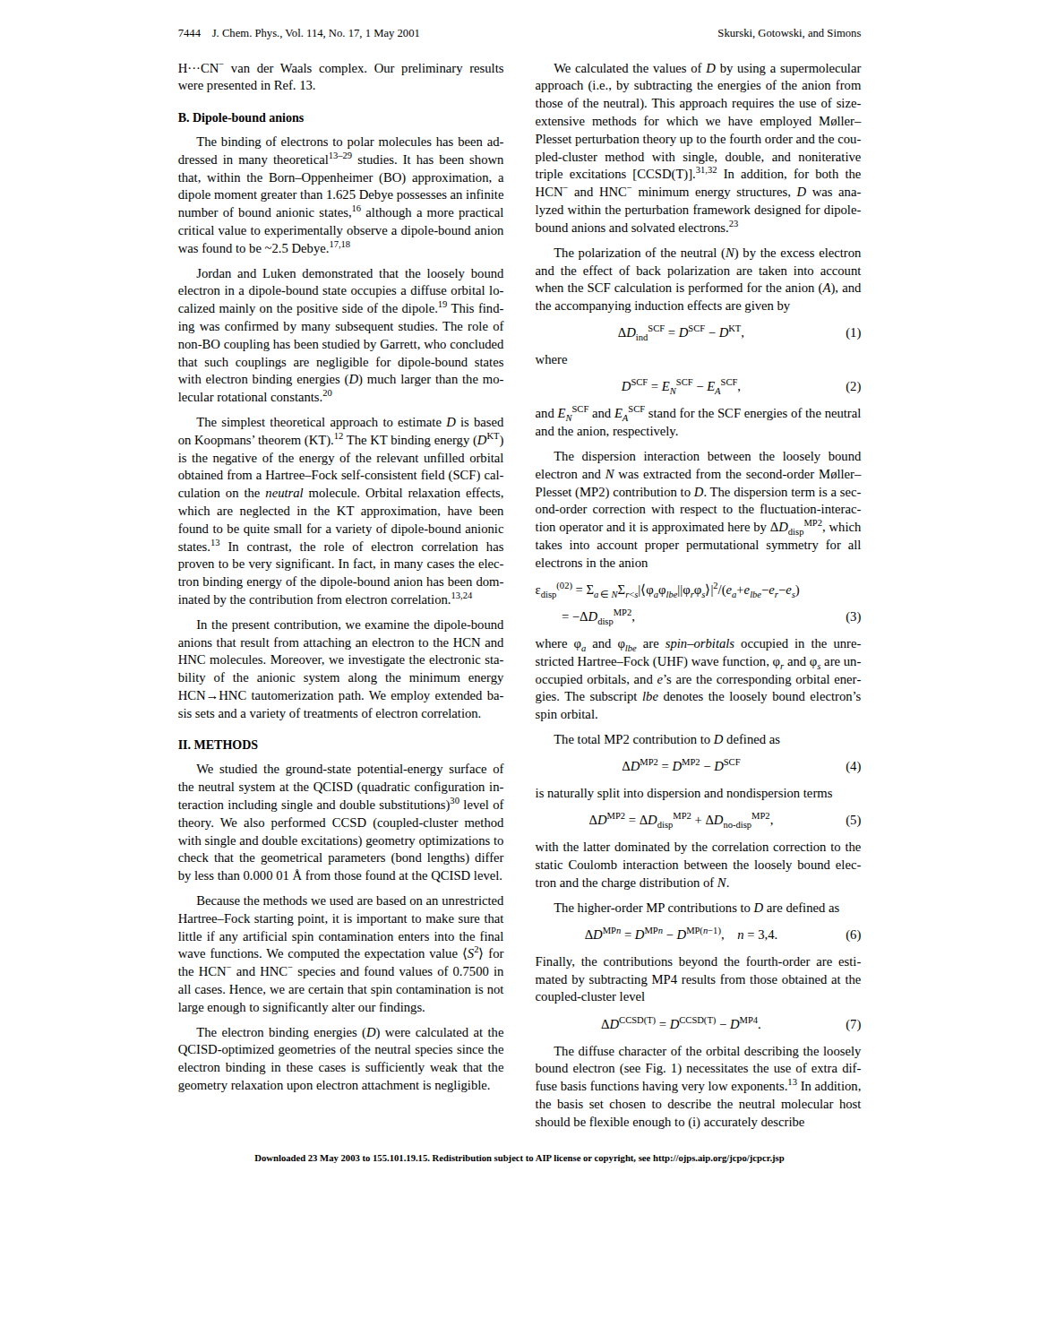7444 J. Chem. Phys., Vol. 114, No. 17, 1 May 2001
Skurski, Gotowski, and Simons
H···CN− van der Waals complex. Our preliminary results were presented in Ref. 13.
B. Dipole-bound anions
The binding of electrons to polar molecules has been addressed in many theoretical13–29 studies. It has been shown that, within the Born–Oppenheimer (BO) approximation, a dipole moment greater than 1.625 Debye possesses an infinite number of bound anionic states,16 although a more practical critical value to experimentally observe a dipole-bound anion was found to be ~2.5 Debye.17,18
Jordan and Luken demonstrated that the loosely bound electron in a dipole-bound state occupies a diffuse orbital localized mainly on the positive side of the dipole.19 This finding was confirmed by many subsequent studies. The role of non-BO coupling has been studied by Garrett, who concluded that such couplings are negligible for dipole-bound states with electron binding energies (D) much larger than the molecular rotational constants.20
The simplest theoretical approach to estimate D is based on Koopmans’ theorem (KT).12 The KT binding energy (DKT) is the negative of the energy of the relevant unfilled orbital obtained from a Hartree–Fock self-consistent field (SCF) calculation on the neutral molecule. Orbital relaxation effects, which are neglected in the KT approximation, have been found to be quite small for a variety of dipole-bound anionic states.13 In contrast, the role of electron correlation has proven to be very significant. In fact, in many cases the electron binding energy of the dipole-bound anion has been dominated by the contribution from electron correlation.13,24
In the present contribution, we examine the dipole-bound anions that result from attaching an electron to the HCN and HNC molecules. Moreover, we investigate the electronic stability of the anionic system along the minimum energy HCN→HNC tautomerization path. We employ extended basis sets and a variety of treatments of electron correlation.
II. METHODS
We studied the ground-state potential-energy surface of the neutral system at the QCISD (quadratic configuration interaction including single and double substitutions)30 level of theory. We also performed CCSD (coupled-cluster method with single and double excitations) geometry optimizations to check that the geometrical parameters (bond lengths) differ by less than 0.000 01 Å from those found at the QCISD level.
Because the methods we used are based on an unrestricted Hartree–Fock starting point, it is important to make sure that little if any artificial spin contamination enters into the final wave functions. We computed the expectation value ⟨S2⟩ for the HCN− and HNC− species and found values of 0.7500 in all cases. Hence, we are certain that spin contamination is not large enough to significantly alter our findings.
The electron binding energies (D) were calculated at the QCISD-optimized geometries of the neutral species since the electron binding in these cases is sufficiently weak that the geometry relaxation upon electron attachment is negligible.
We calculated the values of D by using a supermolecular approach (i.e., by subtracting the energies of the anion from those of the neutral). This approach requires the use of size-extensive methods for which we have employed Møller–Plesset perturbation theory up to the fourth order and the coupled-cluster method with single, double, and noniterative triple excitations [CCSD(T)].31,32 In addition, for both the HCN− and HNC− minimum energy structures, D was analyzed within the perturbation framework designed for dipole-bound anions and solvated electrons.23
The polarization of the neutral (N) by the excess electron and the effect of back polarization are taken into account when the SCF calculation is performed for the anion (A), and the accompanying induction effects are given by
ΔDindSCF = DSCF − DKT, (1)
where
DSCF = ENSCF − EASCF, (2)
and ENSCF and EASCF stand for the SCF energies of the neutral and the anion, respectively.
The dispersion interaction between the loosely bound electron and N was extracted from the second-order Møller–Plesset (MP2) contribution to D. The dispersion term is a second-order correction with respect to the fluctuation-interaction operator and it is approximated here by ΔDdispMP2, which takes into account proper permutational symmetry for all electrons in the anion
εdisp(02) = Σa ∈ NΣr<s|⟨φaφlbe||φrφs⟩|2/(ea+elbe−er−es)
= −ΔDdispMP2, (3)
where φa and φlbe are spin–orbitals occupied in the unrestricted Hartree–Fock (UHF) wave function, φr and φs are unoccupied orbitals, and e’s are the corresponding orbital energies. The subscript lbe denotes the loosely bound electron’s spin orbital.
The total MP2 contribution to D defined as
ΔDMP2 = DMP2 − DSCF (4)
is naturally split into dispersion and nondispersion terms
ΔDMP2 = ΔDdispMP2 + ΔDno-dispMP2, (5)
with the latter dominated by the correlation correction to the static Coulomb interaction between the loosely bound electron and the charge distribution of N.
The higher-order MP contributions to D are defined as
ΔDMPn = DMPn − DMP(n−1), n = 3,4. (6)
Finally, the contributions beyond the fourth-order are estimated by subtracting MP4 results from those obtained at the coupled-cluster level
ΔDCCSD(T) = DCCSD(T) − DMP4. (7)
The diffuse character of the orbital describing the loosely bound electron (see Fig. 1) necessitates the use of extra diffuse basis functions having very low exponents.13 In addition, the basis set chosen to describe the neutral molecular host should be flexible enough to (i) accurately describe
Downloaded 23 May 2003 to 155.101.19.15. Redistribution subject to AIP license or copyright, see http://ojps.aip.org/jcpo/jcpcr.jsp